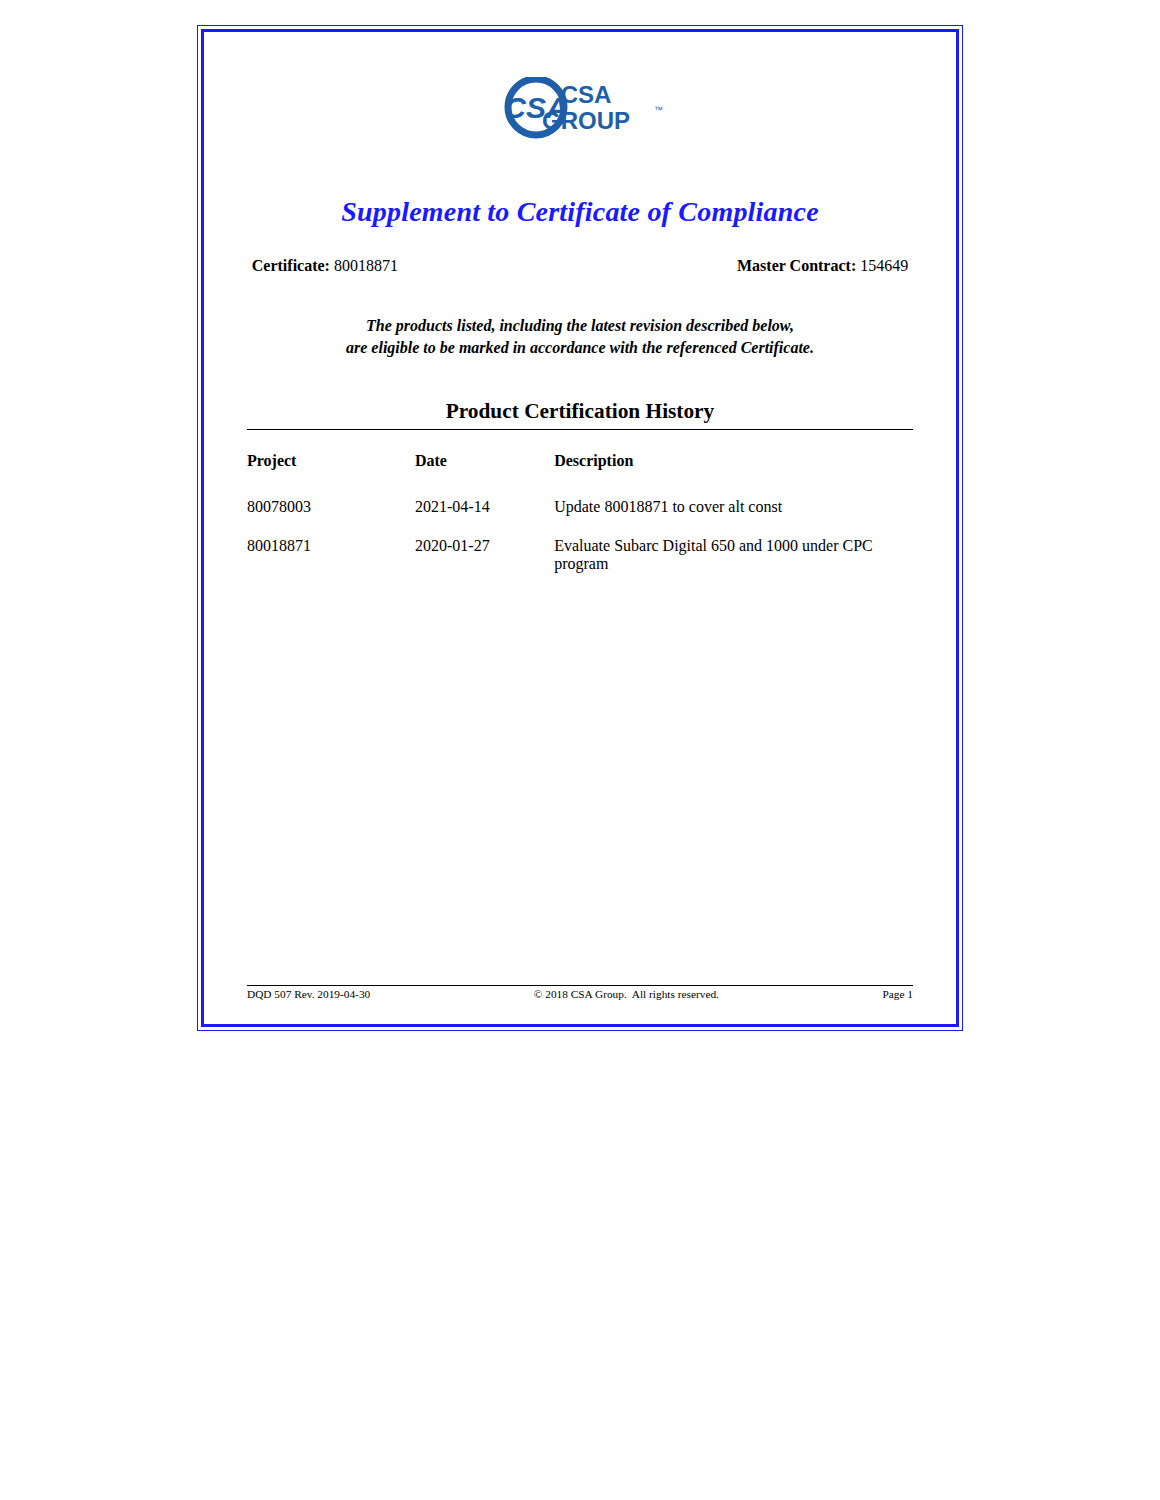CSA CSA GROUP ™
Supplement to Certificate of Compliance
Certificate: 80018871
Master Contract: 154649
The products listed, including the latest revision described below,
are eligible to be marked in accordance with the referenced Certificate.
Product Certification History
| Project | Date | Description |
| --- | --- | --- |
| 80078003 | 2021-04-14 | Update 80018871 to cover alt const |
| 80018871 | 2020-01-27 | Evaluate Subarc Digital 650 and 1000 under CPC program |
DQD 507 Rev. 2019-04-30
© 2018 CSA Group. All rights reserved.
Page 1